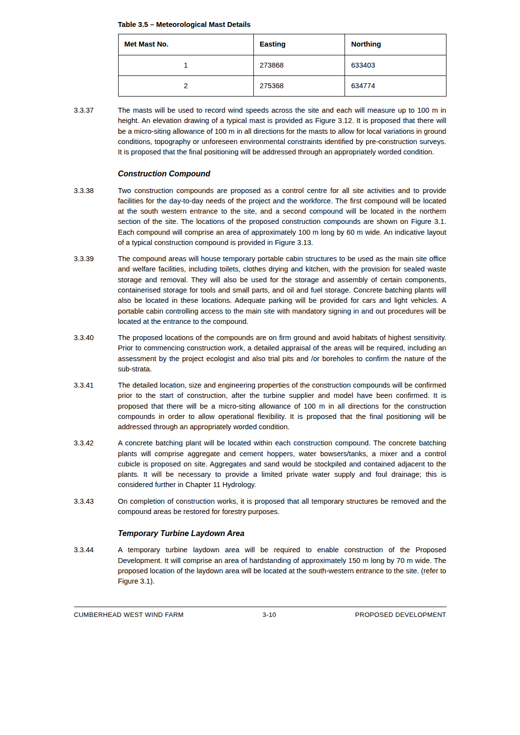Table 3.5 – Meteorological Mast Details
| Met Mast No. | Easting | Northing |
| --- | --- | --- |
| 1 | 273868 | 633403 |
| 2 | 275368 | 634774 |
3.3.37
The masts will be used to record wind speeds across the site and each will measure up to 100 m in height. An elevation drawing of a typical mast is provided as Figure 3.12. It is proposed that there will be a micro-siting allowance of 100 m in all directions for the masts to allow for local variations in ground conditions, topography or unforeseen environmental constraints identified by pre-construction surveys. It is proposed that the final positioning will be addressed through an appropriately worded condition.
Construction Compound
3.3.38
Two construction compounds are proposed as a control centre for all site activities and to provide facilities for the day-to-day needs of the project and the workforce. The first compound will be located at the south western entrance to the site, and a second compound will be located in the northern section of the site. The locations of the proposed construction compounds are shown on Figure 3.1. Each compound will comprise an area of approximately 100 m long by 60 m wide. An indicative layout of a typical construction compound is provided in Figure 3.13.
3.3.39
The compound areas will house temporary portable cabin structures to be used as the main site office and welfare facilities, including toilets, clothes drying and kitchen, with the provision for sealed waste storage and removal. They will also be used for the storage and assembly of certain components, containerised storage for tools and small parts, and oil and fuel storage. Concrete batching plants will also be located in these locations. Adequate parking will be provided for cars and light vehicles. A portable cabin controlling access to the main site with mandatory signing in and out procedures will be located at the entrance to the compound.
3.3.40
The proposed locations of the compounds are on firm ground and avoid habitats of highest sensitivity. Prior to commencing construction work, a detailed appraisal of the areas will be required, including an assessment by the project ecologist and also trial pits and /or boreholes to confirm the nature of the sub-strata.
3.3.41
The detailed location, size and engineering properties of the construction compounds will be confirmed prior to the start of construction, after the turbine supplier and model have been confirmed. It is proposed that there will be a micro-siting allowance of 100 m in all directions for the construction compounds in order to allow operational flexibility. It is proposed that the final positioning will be addressed through an appropriately worded condition.
3.3.42
A concrete batching plant will be located within each construction compound. The concrete batching plants will comprise aggregate and cement hoppers, water bowsers/tanks, a mixer and a control cubicle is proposed on site. Aggregates and sand would be stockpiled and contained adjacent to the plants. It will be necessary to provide a limited private water supply and foul drainage; this is considered further in Chapter 11 Hydrology.
3.3.43
On completion of construction works, it is proposed that all temporary structures be removed and the compound areas be restored for forestry purposes.
Temporary Turbine Laydown Area
3.3.44
A temporary turbine laydown area will be required to enable construction of the Proposed Development. It will comprise an area of hardstanding of approximately 150 m long by 70 m wide. The proposed location of the laydown area will be located at the south-western entrance to the site. (refer to Figure 3.1).
CUMBERHEAD WEST WIND FARM
3-10
PROPOSED DEVELOPMENT